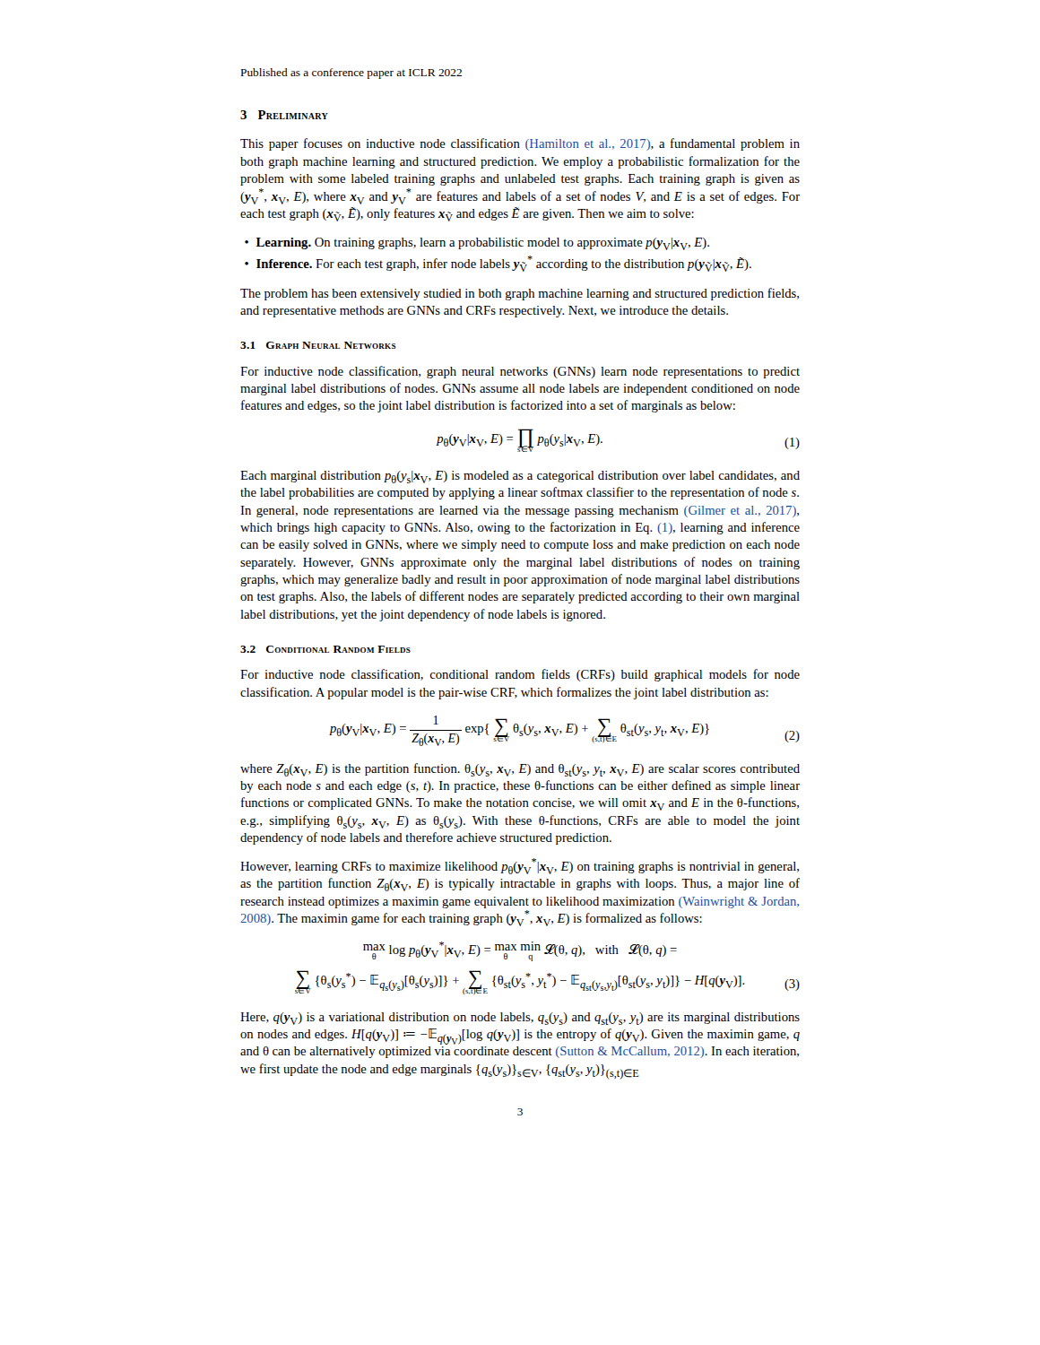Published as a conference paper at ICLR 2022
3 Preliminary
This paper focuses on inductive node classification (Hamilton et al., 2017), a fundamental problem in both graph machine learning and structured prediction. We employ a probabilistic formalization for the problem with some labeled training graphs and unlabeled test graphs. Each training graph is given as (yV*, xV, E), where xV and yV* are features and labels of a set of nodes V, and E is a set of edges. For each test graph (xṼ, Ẽ), only features xṼ and edges Ẽ are given. Then we aim to solve:
Learning. On training graphs, learn a probabilistic model to approximate p(yV|xV, E).
Inference. For each test graph, infer node labels yṼ* according to the distribution p(yṼ|xṼ, Ẽ).
The problem has been extensively studied in both graph machine learning and structured prediction fields, and representative methods are GNNs and CRFs respectively. Next, we introduce the details.
3.1 Graph Neural Networks
For inductive node classification, graph neural networks (GNNs) learn node representations to predict marginal label distributions of nodes. GNNs assume all node labels are independent conditioned on node features and edges, so the joint label distribution is factorized into a set of marginals as below:
pθ(yV|xV, E) = ∏s∈V pθ(ys|xV, E).
(1)
Each marginal distribution pθ(ys|xV, E) is modeled as a categorical distribution over label candidates, and the label probabilities are computed by applying a linear softmax classifier to the representation of node s. In general, node representations are learned via the message passing mechanism (Gilmer et al., 2017), which brings high capacity to GNNs. Also, owing to the factorization in Eq. (1), learning and inference can be easily solved in GNNs, where we simply need to compute loss and make prediction on each node separately. However, GNNs approximate only the marginal label distributions of nodes on training graphs, which may generalize badly and result in poor approximation of node marginal label distributions on test graphs. Also, the labels of different nodes are separately predicted according to their own marginal label distributions, yet the joint dependency of node labels is ignored.
3.2 Conditional Random Fields
For inductive node classification, conditional random fields (CRFs) build graphical models for node classification. A popular model is the pair-wise CRF, which formalizes the joint label distribution as:
pθ(yV|xV, E) = 1 Zθ(xV, E) exp{ ∑s∈V θs(ys, xV, E) + ∑(s,t)∈E θst(ys, yt, xV, E)}
(2)
where Zθ(xV, E) is the partition function. θs(ys, xV, E) and θst(ys, yt, xV, E) are scalar scores contributed by each node s and each edge (s, t). In practice, these θ-functions can be either defined as simple linear functions or complicated GNNs. To make the notation concise, we will omit xV and E in the θ-functions, e.g., simplifying θs(ys, xV, E) as θs(ys). With these θ-functions, CRFs are able to model the joint dependency of node labels and therefore achieve structured prediction.
However, learning CRFs to maximize likelihood pθ(yV*|xV, E) on training graphs is nontrivial in general, as the partition function Zθ(xV, E) is typically intractable in graphs with loops. Thus, a major line of research instead optimizes a maximin game equivalent to likelihood maximization (Wainwright & Jordan, 2008). The maximin game for each training graph (yV*, xV, E) is formalized as follows:
max θ log pθ(yV*|xV, E) = max θ min q 𝓛(θ, q), with 𝓛(θ, q) =
∑s∈V {θs(ys*) − 𝔼qs(ys)[θs(ys)]} + ∑(s,t)∈E {θst(ys*, yt*) − 𝔼qst(ys,yt)[θst(ys, yt)]} − H[q(yV)].
(3)
Here, q(yV) is a variational distribution on node labels, qs(ys) and qst(ys, yt) are its marginal distributions on nodes and edges. H[q(yV)] ≔ −𝔼q(yV)[log q(yV)] is the entropy of q(yV). Given the maximin game, q and θ can be alternatively optimized via coordinate descent (Sutton & McCallum, 2012). In each iteration, we first update the node and edge marginals {qs(ys)}s∈V, {qst(ys, yt)}(s,t)∈E
3